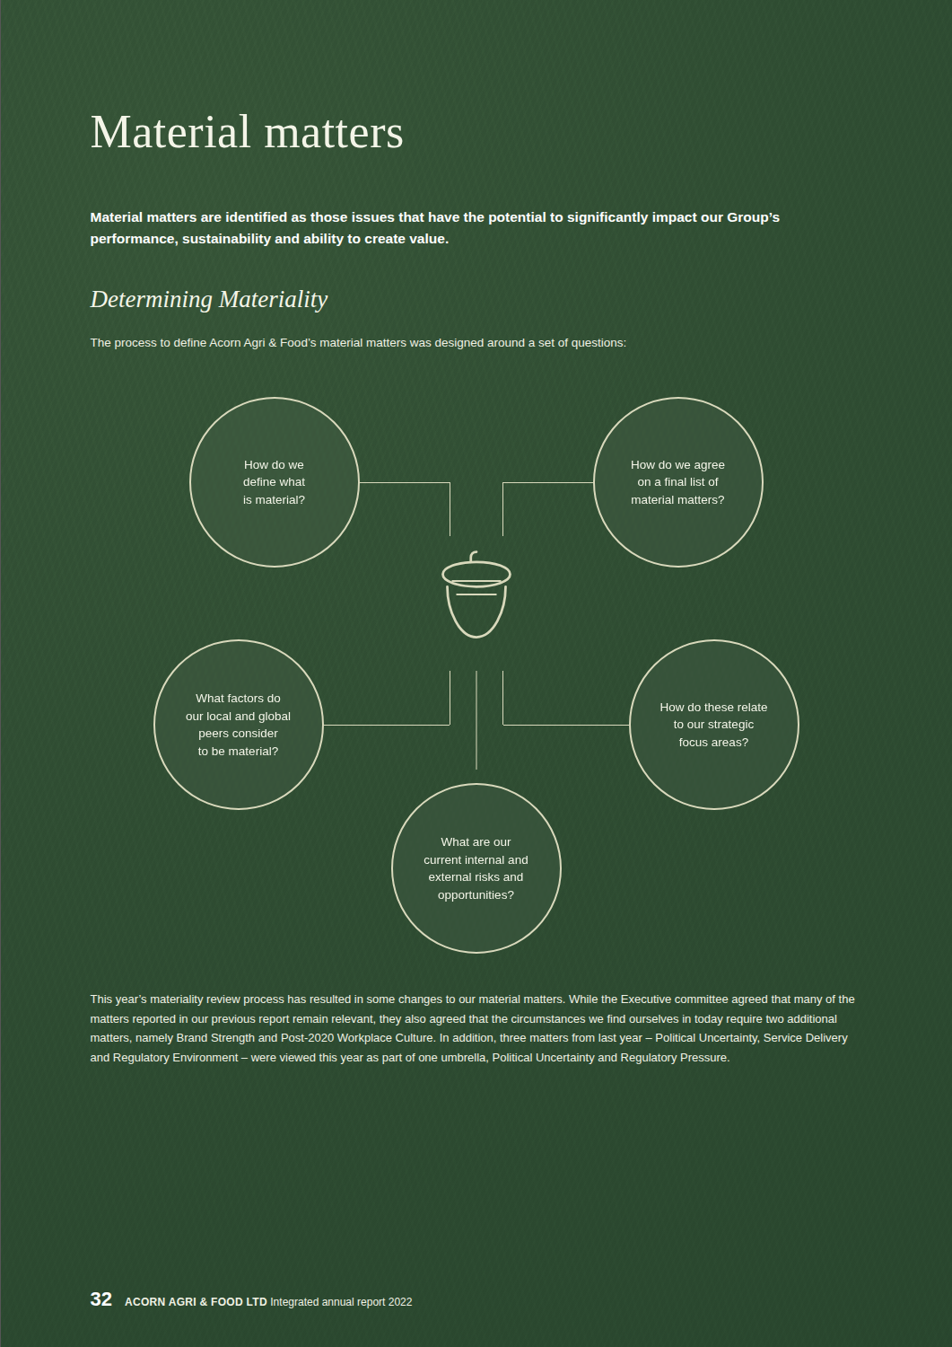Material matters
Material matters are identified as those issues that have the potential to significantly impact our Group’s performance, sustainability and ability to create value.
Determining Materiality
The process to define Acorn Agri & Food’s material matters was designed around a set of questions:
How do we
define what
is material?
How do we agree
on a final list of
material matters?
What factors do
our local and global
peers consider
to be material?
How do these relate
to our strategic
focus areas?
What are our
current internal and
external risks and
opportunities?
This year’s materiality review process has resulted in some changes to our material matters. While the Executive committee agreed that many of the matters reported in our previous report remain relevant, they also agreed that the circumstances we find ourselves in today require two additional matters, namely Brand Strength and Post-2020 Workplace Culture. In addition, three matters from last year – Political Uncertainty, Service Delivery and Regulatory Environment – were viewed this year as part of one umbrella, Political Uncertainty and Regulatory Pressure.
32 ACORN AGRI & FOOD LTD Integrated annual report 2022